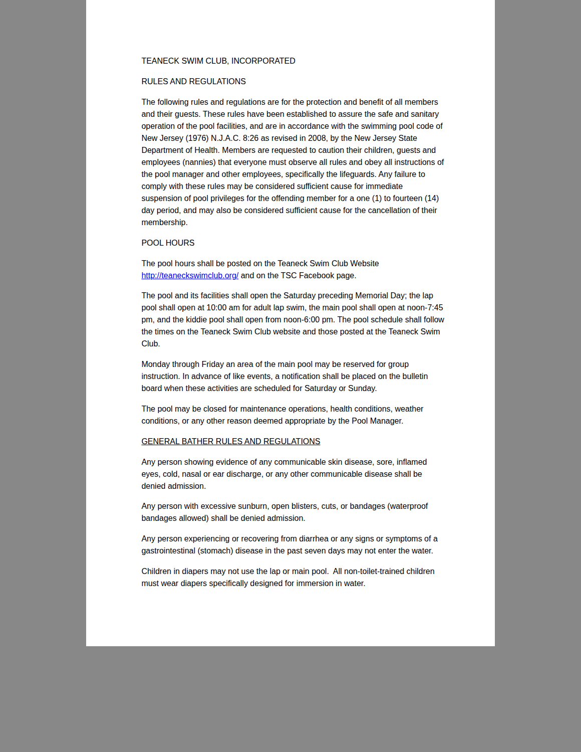TEANECK SWIM CLUB, INCORPORATED
RULES AND REGULATIONS
The following rules and regulations are for the protection and benefit of all members and their guests. These rules have been established to assure the safe and sanitary operation of the pool facilities, and are in accordance with the swimming pool code of New Jersey (1976) N.J.A.C. 8:26 as revised in 2008, by the New Jersey State Department of Health. Members are requested to caution their children, guests and employees (nannies) that everyone must observe all rules and obey all instructions of the pool manager and other employees, specifically the lifeguards. Any failure to comply with these rules may be considered sufficient cause for immediate suspension of pool privileges for the offending member for a one (1) to fourteen (14) day period, and may also be considered sufficient cause for the cancellation of their membership.
POOL HOURS
The pool hours shall be posted on the Teaneck Swim Club Website http://teaneckswimclub.org/ and on the TSC Facebook page.
The pool and its facilities shall open the Saturday preceding Memorial Day; the lap pool shall open at 10:00 am for adult lap swim, the main pool shall open at noon-7:45 pm, and the kiddie pool shall open from noon-6:00 pm. The pool schedule shall follow the times on the Teaneck Swim Club website and those posted at the Teaneck Swim Club.
Monday through Friday an area of the main pool may be reserved for group instruction. In advance of like events, a notification shall be placed on the bulletin board when these activities are scheduled for Saturday or Sunday.
The pool may be closed for maintenance operations, health conditions, weather conditions, or any other reason deemed appropriate by the Pool Manager.
GENERAL BATHER RULES AND REGULATIONS
Any person showing evidence of any communicable skin disease, sore, inflamed eyes, cold, nasal or ear discharge, or any other communicable disease shall be denied admission.
Any person with excessive sunburn, open blisters, cuts, or bandages (waterproof bandages allowed) shall be denied admission.
Any person experiencing or recovering from diarrhea or any signs or symptoms of a gastrointestinal (stomach) disease in the past seven days may not enter the water.
Children in diapers may not use the lap or main pool. All non-toilet-trained children must wear diapers specifically designed for immersion in water.